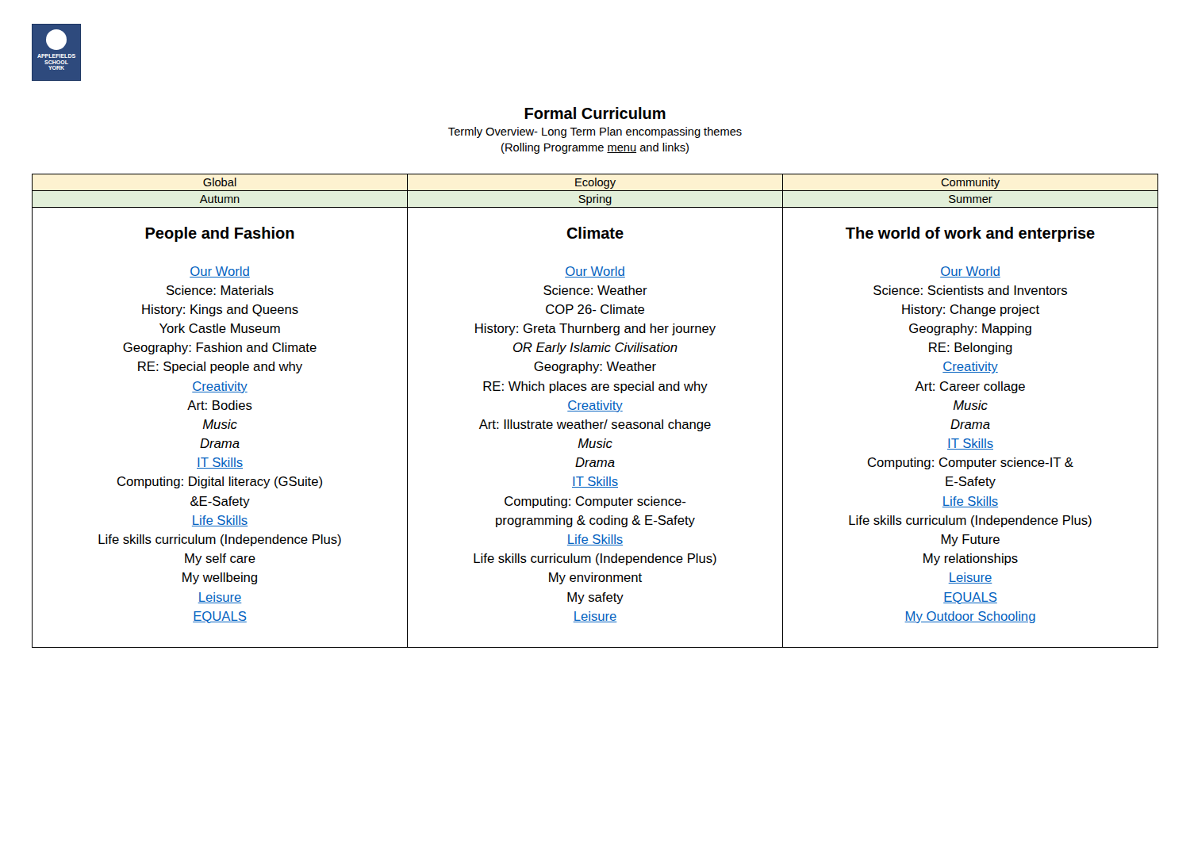APPLEFIELDS
SCHOOL
YORK
Formal Curriculum
Termly Overview- Long Term Plan encompassing themes
(Rolling Programme menu and links)
| Global | Ecology | Community |
| --- | --- | --- |
| Autumn | Spring | Summer |
| People and Fashion Our World Science: Materials History: Kings and Queens York Castle Museum Geography: Fashion and Climate RE: Special people and why Creativity Art: Bodies Music Drama IT Skills Computing: Digital literacy (GSuite) &E-Safety Life Skills Life skills curriculum (Independence Plus) My self care My wellbeing Leisure EQUALS | Climate Our World Science: Weather COP 26- Climate History: Greta Thurnberg and her journey OR Early Islamic Civilisation Geography: Weather RE: Which places are special and why Creativity Art: Illustrate weather/ seasonal change Music Drama IT Skills Computing: Computer science- programming & coding & E-Safety Life Skills Life skills curriculum (Independence Plus) My environment My safety Leisure | The world of work and enterprise Our World Science: Scientists and Inventors History: Change project Geography: Mapping RE: Belonging Creativity Art: Career collage Music Drama IT Skills Computing: Computer science-IT & E-Safety Life Skills Life skills curriculum (Independence Plus) My Future My relationships Leisure EQUALS My Outdoor Schooling |